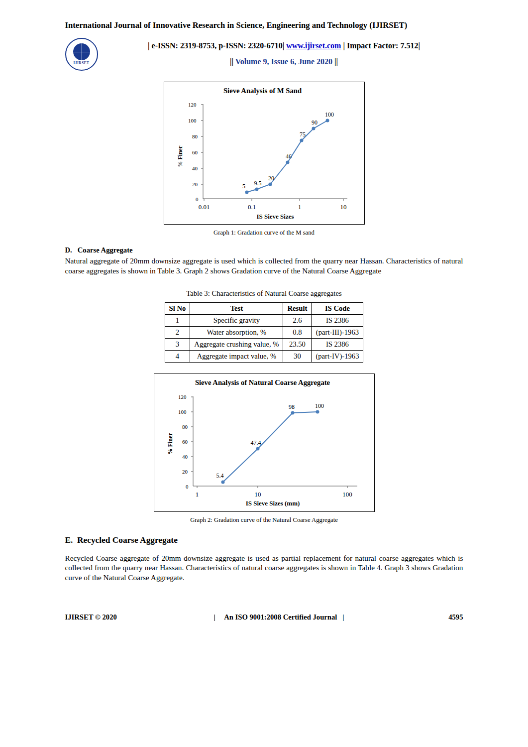International Journal of Innovative Research in Science, Engineering and Technology (IJIRSET)
IJIRSET
| e-ISSN: 2319-8753, p-ISSN: 2320-6710| www.ijirset.com | Impact Factor: 7.512|
|| Volume 9, Issue 6, June 2020 ||
Sieve Analysis of M Sand
120 100 80 60 40 20 0 % Finer 0.01 0.1 1 10 IS Sieve Sizes 5 9.5 20 46 75 90 100
Graph 1: Gradation curve of the M sand
D. Coarse Aggregate
Natural aggregate of 20mm downsize aggregate is used which is collected from the quarry near Hassan. Characteristics of natural coarse aggregates is shown in Table 3. Graph 2 shows Gradation curve of the Natural Coarse Aggregate
Table 3: Characteristics of Natural Coarse aggregates
| Sl No | Test | Result | IS Code |
| --- | --- | --- | --- |
| 1 | Specific gravity | 2.6 | IS 2386 |
| 2 | Water absorption, % | 0.8 | (part-III)-1963 |
| 3 | Aggregate crushing value, % | 23.50 | IS 2386 |
| 4 | Aggregate impact value, % | 30 | (part-IV)-1963 |
Sieve Analysis of Natural Coarse Aggregate
120 100 80 60 40 20 0 % Finer 1 10 100 IS Sieve Sizes (mm) 5.4 47.4 98 100
Graph 2: Gradation curve of the Natural Coarse Aggregate
E. Recycled Coarse Aggregate
Recycled Coarse aggregate of 20mm downsize aggregate is used as partial replacement for natural coarse aggregates which is collected from the quarry near Hassan. Characteristics of natural coarse aggregates is shown in Table 4. Graph 3 shows Gradation curve of the Natural Coarse Aggregate.
IJIRSET © 2020
| An ISO 9001:2008 Certified Journal |
4595